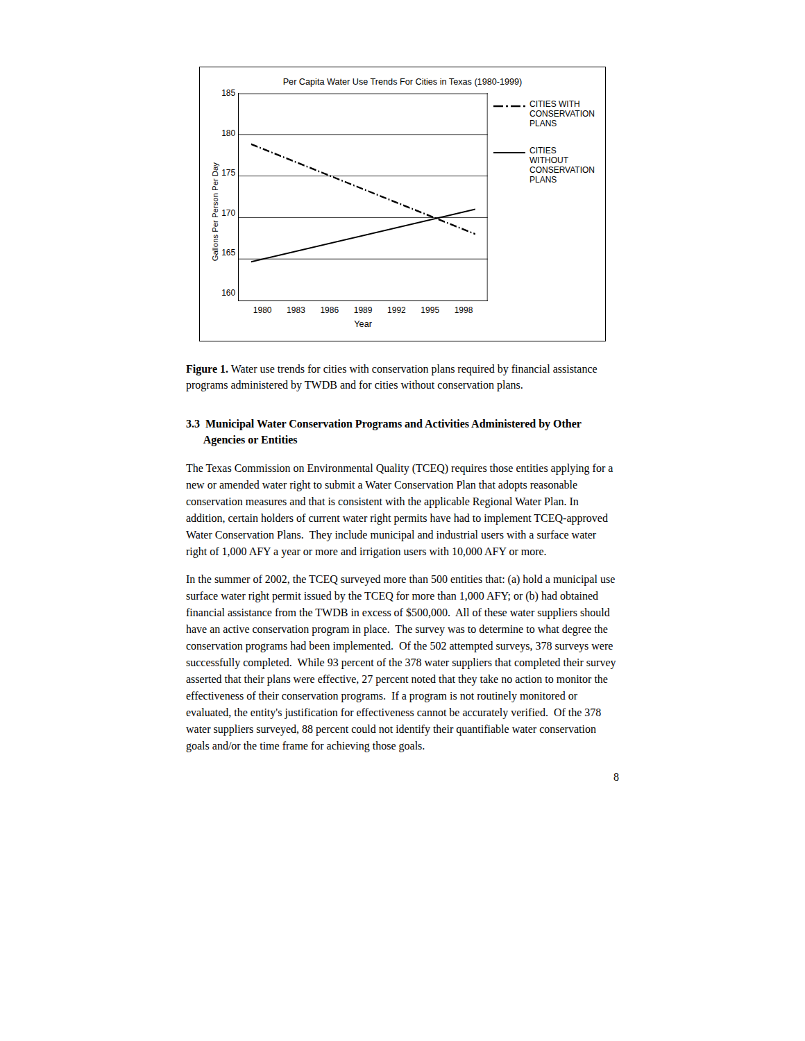Per Capita Water Use Trends For Cities in Texas (1980-1999)
Gallons Per Person Per Day
185 180 175 170 165 160
1980 1983 1986 1989 1992 1995 1998
Year
CITIES WITH
CONSERVATION
PLANS
CITIES
WITHOUT
CONSERVATION
PLANS
Figure 1. Water use trends for cities with conservation plans required by financial assistance programs administered by TWDB and for cities without conservation plans.
3.3 Municipal Water Conservation Programs and Activities Administered by OtherAgencies or Entities
The Texas Commission on Environmental Quality (TCEQ) requires those entities applying for a new or amended water right to submit a Water Conservation Plan that adopts reasonable conservation measures and that is consistent with the applicable Regional Water Plan. In addition, certain holders of current water right permits have had to implement TCEQ-approved Water Conservation Plans. They include municipal and industrial users with a surface water right of 1,000 AFY a year or more and irrigation users with 10,000 AFY or more.
In the summer of 2002, the TCEQ surveyed more than 500 entities that: (a) hold a municipal use surface water right permit issued by the TCEQ for more than 1,000 AFY; or (b) had obtained financial assistance from the TWDB in excess of $500,000. All of these water suppliers should have an active conservation program in place. The survey was to determine to what degree the conservation programs had been implemented. Of the 502 attempted surveys, 378 surveys were successfully completed. While 93 percent of the 378 water suppliers that completed their survey asserted that their plans were effective, 27 percent noted that they take no action to monitor the effectiveness of their conservation programs. If a program is not routinely monitored or evaluated, the entity's justification for effectiveness cannot be accurately verified. Of the 378 water suppliers surveyed, 88 percent could not identify their quantifiable water conservation goals and/or the time frame for achieving those goals.
8